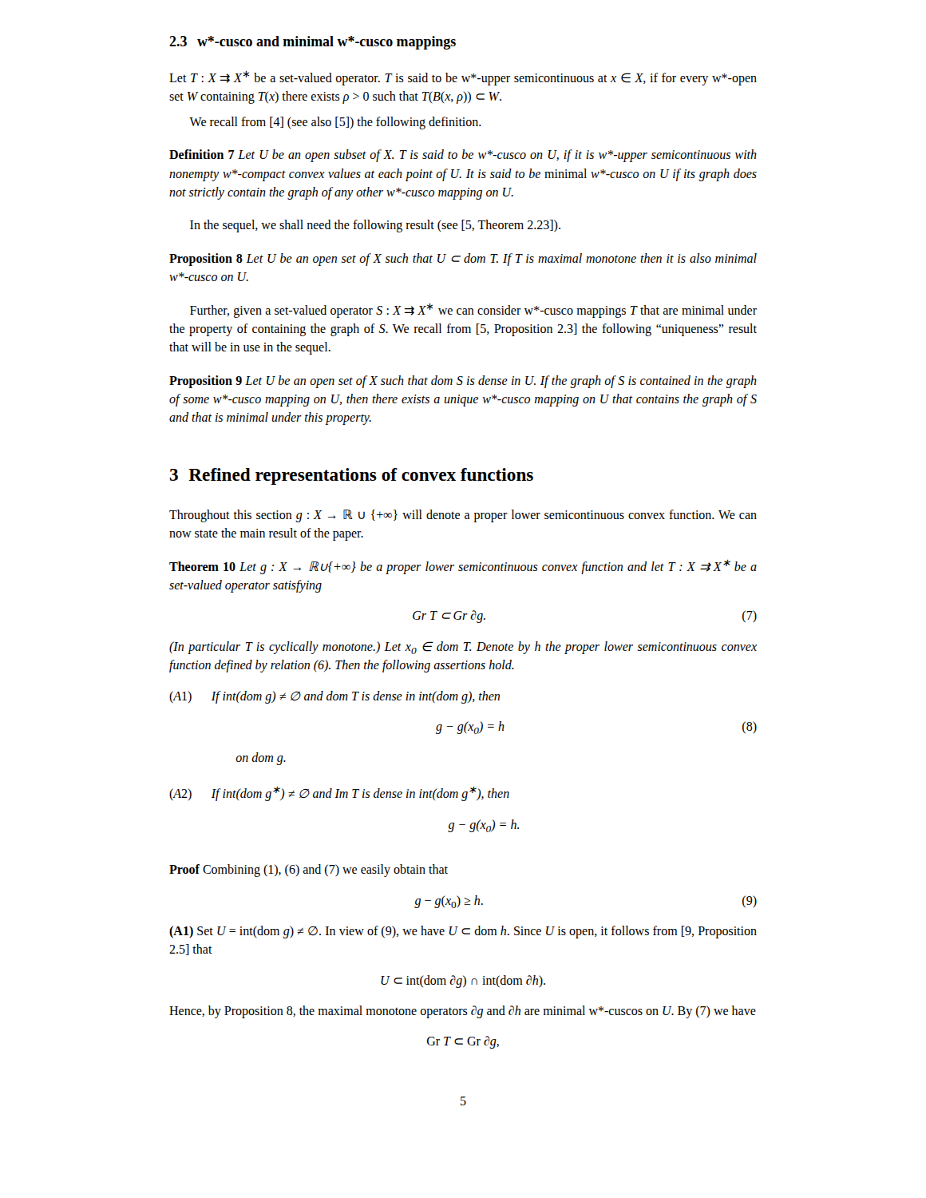2.3w*-cusco and minimal w*-cusco mappings
Let T : X ⇉ X∗ be a set-valued operator. T is said to be w*-upper semicontinuous at x ∈ X, if for every w*-open set W containing T(x) there exists ρ > 0 such that T(B(x, ρ)) ⊂ W.
We recall from [4] (see also [5]) the following definition.
Definition 7 Let U be an open subset of X. T is said to be w*-cusco on U, if it is w*-upper semicontinuous with nonempty w*-compact convex values at each point of U. It is said to be minimal w*-cusco on U if its graph does not strictly contain the graph of any other w*-cusco mapping on U.
In the sequel, we shall need the following result (see [5, Theorem 2.23]).
Proposition 8 Let U be an open set of X such that U ⊂ dom T. If T is maximal monotone then it is also minimal w*-cusco on U.
Further, given a set-valued operator S : X ⇉ X∗ we can consider w*-cusco mappings T that are minimal under the property of containing the graph of S. We recall from [5, Proposition 2.3] the following “uniqueness” result that will be in use in the sequel.
Proposition 9 Let U be an open set of X such that dom S is dense in U. If the graph of S is contained in the graph of some w*-cusco mapping on U, then there exists a unique w*-cusco mapping on U that contains the graph of S and that is minimal under this property.
3 Refined representations of convex functions
Throughout this section g : X → ℝ ∪ {+∞} will denote a proper lower semicontinuous convex function. We can now state the main result of the paper.
Theorem 10 Let g : X → ℝ∪{+∞} be a proper lower semicontinuous convex function and let T : X ⇉ X∗ be a set-valued operator satisfying
Gr T ⊂ Gr ∂g.
(7)
(In particular T is cyclically monotone.) Let x0 ∈ dom T. Denote by h the proper lower semicontinuous convex function defined by relation (6). Then the following assertions hold.
(A1)
If int(dom g) ≠ ∅ and dom T is dense in int(dom g), then
g − g(x0) = h
(8)
on dom g.
(A2)
If int(dom g∗) ≠ ∅ and Im T is dense in int(dom g∗), then
g − g(x0) = h.
Proof Combining (1), (6) and (7) we easily obtain that
g − g(x0) ≥ h.
(9)
(A1) Set U = int(dom g) ≠ ∅. In view of (9), we have U ⊂ dom h. Since U is open, it follows from [9, Proposition 2.5] that
U ⊂ int(dom ∂g) ∩ int(dom ∂h).
Hence, by Proposition 8, the maximal monotone operators ∂g and ∂h are minimal w*-cuscos on U. By (7) we have
Gr T ⊂ Gr ∂g,
5